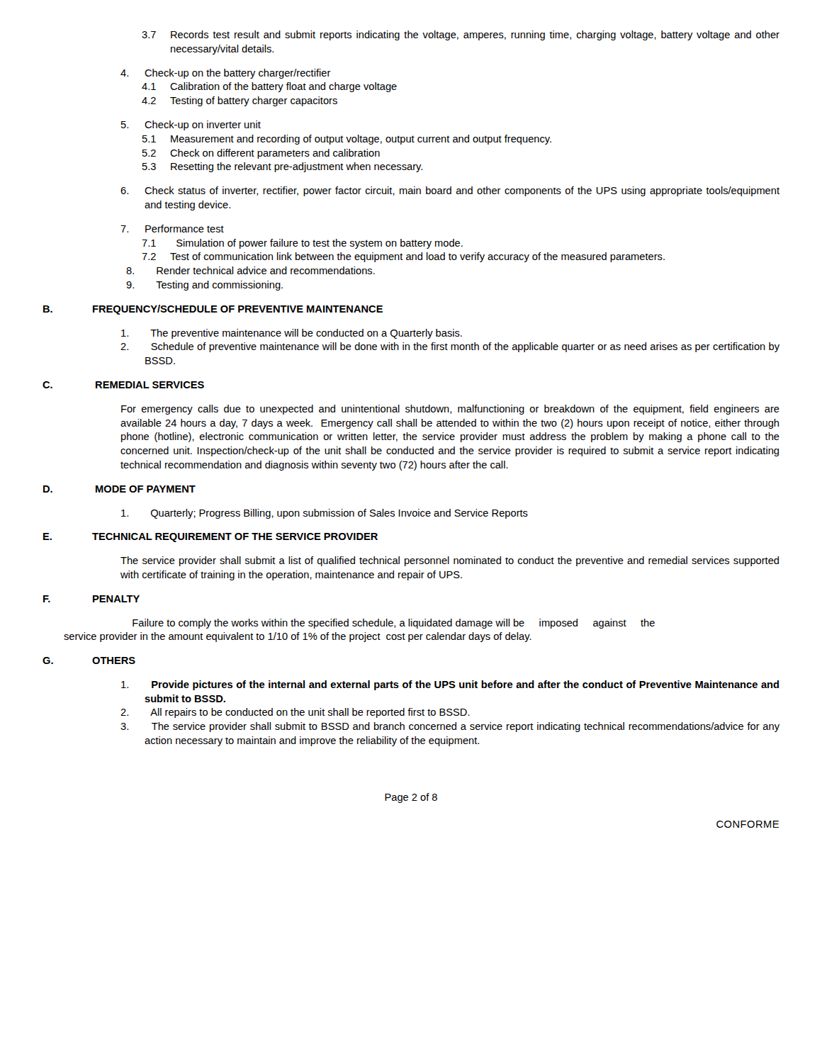3.7
Records test result and submit reports indicating the voltage, amperes, running time, charging voltage, battery voltage and other necessary/vital details.
4.
Check-up on the battery charger/rectifier
4.1
Calibration of the battery float and charge voltage
4.2
Testing of battery charger capacitors
5.
Check-up on inverter unit
5.1
Measurement and recording of output voltage, output current and output frequency.
5.2
Check on different parameters and calibration
5.3
Resetting the relevant pre-adjustment when necessary.
6.
Check status of inverter, rectifier, power factor circuit, main board and other components of the UPS using appropriate tools/equipment and testing device.
7.
Performance test
7.1
Simulation of power failure to test the system on battery mode.
7.2
Test of communication link between the equipment and load to verify accuracy of the measured parameters.
8.
Render technical advice and recommendations.
9.
Testing and commissioning.
B.
FREQUENCY/SCHEDULE OF PREVENTIVE MAINTENANCE
1.
The preventive maintenance will be conducted on a Quarterly basis.
2.
Schedule of preventive maintenance will be done with in the first month of the applicable quarter or as need arises as per certification by BSSD.
C.
REMEDIAL SERVICES
For emergency calls due to unexpected and unintentional shutdown, malfunctioning or breakdown of the equipment, field engineers are available 24 hours a day, 7 days a week. Emergency call shall be attended to within the two (2) hours upon receipt of notice, either through phone (hotline), electronic communication or written letter, the service provider must address the problem by making a phone call to the concerned unit. Inspection/check-up of the unit shall be conducted and the service provider is required to submit a service report indicating technical recommendation and diagnosis within seventy two (72) hours after the call.
D.
MODE OF PAYMENT
1.
Quarterly; Progress Billing, upon submission of Sales Invoice and Service Reports
E.
TECHNICAL REQUIREMENT OF THE SERVICE PROVIDER
The service provider shall submit a list of qualified technical personnel nominated to conduct the preventive and remedial services supported with certificate of training in the operation, maintenance and repair of UPS.
F.
PENALTY
Failure to comply the works within the specified schedule, a liquidated damage will be imposed against the
service provider in the amount equivalent to 1/10 of 1% of the project cost per calendar days of delay.
G.
OTHERS
1.
Provide pictures of the internal and external parts of the UPS unit before and after the conduct of Preventive Maintenance and submit to BSSD.
2.
All repairs to be conducted on the unit shall be reported first to BSSD.
3.
The service provider shall submit to BSSD and branch concerned a service report indicating technical recommendations/advice for any action necessary to maintain and improve the reliability of the equipment.
Page 2 of 8
CONFORME